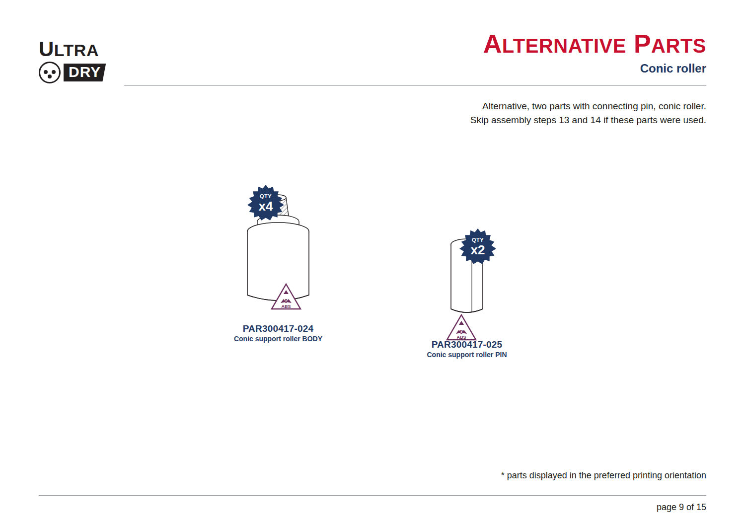ULTRA
DRY
ALTERNATIVE PARTS
Conic roller
Alternative, two parts with connecting pin, conic roller.
Skip assembly steps 13 and 14 if these parts were used.
PAR300417-024
Conic support roller BODY
Qty
x4
9 ABS
PAR300417-025
Conic support roller PIN
Qty
x2
9 ABS
* parts displayed in the preferred printing orientation
page 9 of 15